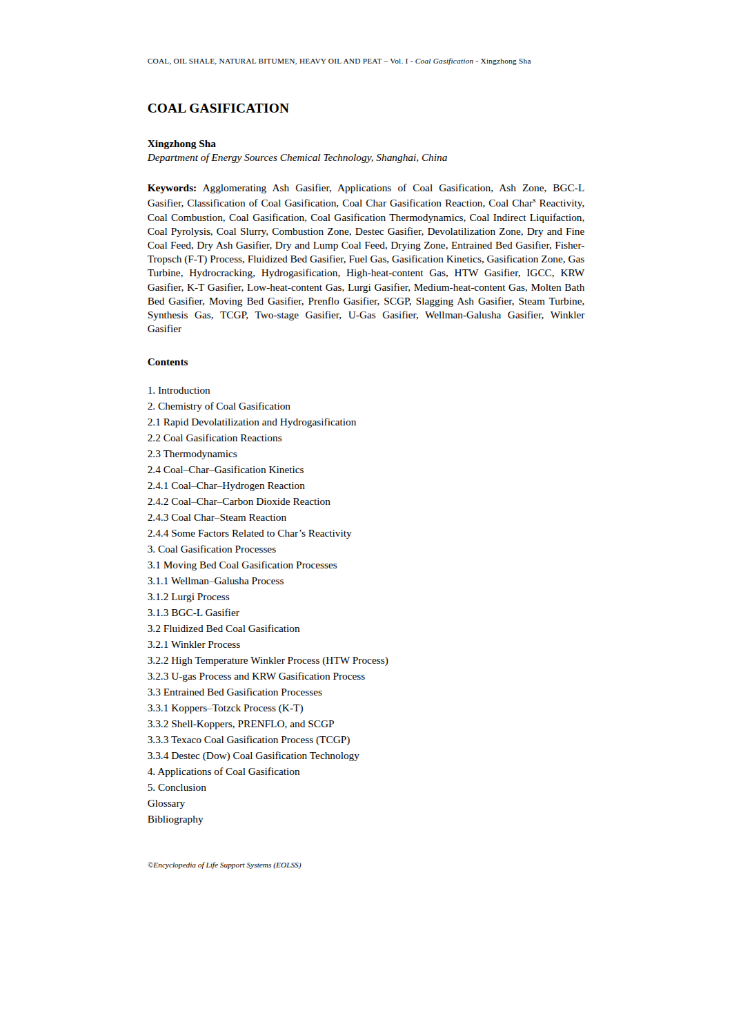COAL, OIL SHALE, NATURAL BITUMEN, HEAVY OIL AND PEAT – Vol. I - Coal Gasification - Xingzhong Sha
COAL GASIFICATION
Xingzhong Sha
Department of Energy Sources Chemical Technology, Shanghai, China
Keywords: Agglomerating Ash Gasifier, Applications of Coal Gasification, Ash Zone, BGC-L Gasifier, Classification of Coal Gasification, Coal Char Gasification Reaction, Coal Chars Reactivity, Coal Combustion, Coal Gasification, Coal Gasification Thermodynamics, Coal Indirect Liquifaction, Coal Pyrolysis, Coal Slurry, Combustion Zone, Destec Gasifier, Devolatilization Zone, Dry and Fine Coal Feed, Dry Ash Gasifier, Dry and Lump Coal Feed, Drying Zone, Entrained Bed Gasifier, Fisher-Tropsch (F-T) Process, Fluidized Bed Gasifier, Fuel Gas, Gasification Kinetics, Gasification Zone, Gas Turbine, Hydrocracking, Hydrogasification, High-heat-content Gas, HTW Gasifier, IGCC, KRW Gasifier, K-T Gasifier, Low-heat-content Gas, Lurgi Gasifier, Medium-heat-content Gas, Molten Bath Bed Gasifier, Moving Bed Gasifier, Prenflo Gasifier, SCGP, Slagging Ash Gasifier, Steam Turbine, Synthesis Gas, TCGP, Two-stage Gasifier, U-Gas Gasifier, Wellman-Galusha Gasifier, Winkler Gasifier
Contents
1. Introduction
2. Chemistry of Coal Gasification
2.1 Rapid Devolatilization and Hydrogasification
2.2 Coal Gasification Reactions
2.3 Thermodynamics
2.4 Coal–Char–Gasification Kinetics
2.4.1 Coal–Char–Hydrogen Reaction
2.4.2 Coal–Char–Carbon Dioxide Reaction
2.4.3 Coal Char–Steam Reaction
2.4.4 Some Factors Related to Char’s Reactivity
3. Coal Gasification Processes
3.1 Moving Bed Coal Gasification Processes
3.1.1 Wellman–Galusha Process
3.1.2 Lurgi Process
3.1.3 BGC-L Gasifier
3.2 Fluidized Bed Coal Gasification
3.2.1 Winkler Process
3.2.2 High Temperature Winkler Process (HTW Process)
3.2.3 U-gas Process and KRW Gasification Process
3.3 Entrained Bed Gasification Processes
3.3.1 Koppers–Totzck Process (K-T)
3.3.2 Shell-Koppers, PRENFLO, and SCGP
3.3.3 Texaco Coal Gasification Process (TCGP)
3.3.4 Destec (Dow) Coal Gasification Technology
4. Applications of Coal Gasification
5. Conclusion
Glossary
Bibliography
©Encyclopedia of Life Support Systems (EOLSS)